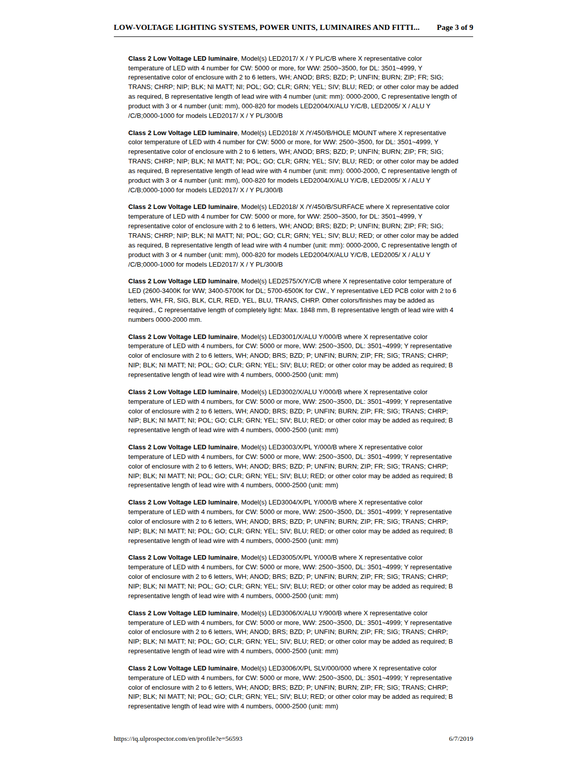LOW-VOLTAGE LIGHTING SYSTEMS, POWER UNITS, LUMINAIRES AND FITTI...
Page 3 of 9
Class 2 Low Voltage LED luminaire, Model(s) LED2017/ X / Y PL/C/B where X representative color temperature of LED with 4 number for CW: 5000 or more, for WW: 2500~3500, for DL: 3501~4999, Y representative color of enclosure with 2 to 6 letters, WH; ANOD; BRS; BZD; P; UNFIN; BURN; ZIP; FR; SIG; TRANS; CHRP; NIP; BLK; NI MATT; NI; POL; GO; CLR; GRN; YEL; SIV; BLU; RED; or other color may be added as required, B representative length of lead wire with 4 number (unit: mm): 0000-2000, C representative length of product with 3 or 4 number (unit: mm), 000-820 for models LED2004/X/ALU Y/C/B, LED2005/ X / ALU Y /C/B;0000-1000 for models LED2017/ X / Y PL/300/B
Class 2 Low Voltage LED luminaire, Model(s) LED2018/ X /Y/450/B/HOLE MOUNT where X representative color temperature of LED with 4 number for CW: 5000 or more, for WW: 2500~3500, for DL: 3501~4999, Y representative color of enclosure with 2 to 6 letters, WH; ANOD; BRS; BZD; P; UNFIN; BURN; ZIP; FR; SIG; TRANS; CHRP; NIP; BLK; NI MATT; NI; POL; GO; CLR; GRN; YEL; SIV; BLU; RED; or other color may be added as required, B representative length of lead wire with 4 number (unit: mm): 0000-2000, C representative length of product with 3 or 4 number (unit: mm), 000-820 for models LED2004/X/ALU Y/C/B, LED2005/ X / ALU Y /C/B;0000-1000 for models LED2017/ X / Y PL/300/B
Class 2 Low Voltage LED luminaire, Model(s) LED2018/ X /Y/450/B/SURFACE where X representative color temperature of LED with 4 number for CW: 5000 or more, for WW: 2500~3500, for DL: 3501~4999, Y representative color of enclosure with 2 to 6 letters, WH; ANOD; BRS; BZD; P; UNFIN; BURN; ZIP; FR; SIG; TRANS; CHRP; NIP; BLK; NI MATT; NI; POL; GO; CLR; GRN; YEL; SIV; BLU; RED; or other color may be added as required, B representative length of lead wire with 4 number (unit: mm): 0000-2000, C representative length of product with 3 or 4 number (unit: mm), 000-820 for models LED2004/X/ALU Y/C/B, LED2005/ X / ALU Y /C/B;0000-1000 for models LED2017/ X / Y PL/300/B
Class 2 Low Voltage LED luminaire, Model(s) LED2575/X/Y/C/B where X representative color temperature of LED (2600-3400K for WW; 3400-5700K for DL; 5700-6500K for CW., Y representative LED PCB color with 2 to 6 letters, WH, FR, SIG, BLK, CLR, RED, YEL, BLU, TRANS, CHRP. Other colors/finishes may be added as required., C representative length of completely light: Max. 1848 mm, B representative length of lead wire with 4 numbers 0000-2000 mm.
Class 2 Low Voltage LED luminaire, Model(s) LED3001/X/ALU Y/000/B where X representative color temperature of LED with 4 numbers, for CW: 5000 or more, WW: 2500~3500, DL: 3501~4999; Y representative color of enclosure with 2 to 6 letters, WH; ANOD; BRS; BZD; P; UNFIN; BURN; ZIP; FR; SIG; TRANS; CHRP; NIP; BLK; NI MATT; NI; POL; GO; CLR; GRN; YEL; SIV; BLU; RED; or other color may be added as required; B representative length of lead wire with 4 numbers, 0000-2500 (unit: mm)
Class 2 Low Voltage LED luminaire, Model(s) LED3002/X/ALU Y/000/B where X representative color temperature of LED with 4 numbers, for CW: 5000 or more, WW: 2500~3500, DL: 3501~4999; Y representative color of enclosure with 2 to 6 letters, WH; ANOD; BRS; BZD; P; UNFIN; BURN; ZIP; FR; SIG; TRANS; CHRP; NIP; BLK; NI MATT; NI; POL; GO; CLR; GRN; YEL; SIV; BLU; RED; or other color may be added as required; B representative length of lead wire with 4 numbers, 0000-2500 (unit: mm)
Class 2 Low Voltage LED luminaire, Model(s) LED3003/X/PL Y/000/B where X representative color temperature of LED with 4 numbers, for CW: 5000 or more, WW: 2500~3500, DL: 3501~4999; Y representative color of enclosure with 2 to 6 letters, WH; ANOD; BRS; BZD; P; UNFIN; BURN; ZIP; FR; SIG; TRANS; CHRP; NIP; BLK; NI MATT; NI; POL; GO; CLR; GRN; YEL; SIV; BLU; RED; or other color may be added as required; B representative length of lead wire with 4 numbers, 0000-2500 (unit: mm)
Class 2 Low Voltage LED luminaire, Model(s) LED3004/X/PL Y/000/B where X representative color temperature of LED with 4 numbers, for CW: 5000 or more, WW: 2500~3500, DL: 3501~4999; Y representative color of enclosure with 2 to 6 letters, WH; ANOD; BRS; BZD; P; UNFIN; BURN; ZIP; FR; SIG; TRANS; CHRP; NIP; BLK; NI MATT; NI; POL; GO; CLR; GRN; YEL; SIV; BLU; RED; or other color may be added as required; B representative length of lead wire with 4 numbers, 0000-2500 (unit: mm)
Class 2 Low Voltage LED luminaire, Model(s) LED3005/X/PL Y/000/B where X representative color temperature of LED with 4 numbers, for CW: 5000 or more, WW: 2500~3500, DL: 3501~4999; Y representative color of enclosure with 2 to 6 letters, WH; ANOD; BRS; BZD; P; UNFIN; BURN; ZIP; FR; SIG; TRANS; CHRP; NIP; BLK; NI MATT; NI; POL; GO; CLR; GRN; YEL; SIV; BLU; RED; or other color may be added as required; B representative length of lead wire with 4 numbers, 0000-2500 (unit: mm)
Class 2 Low Voltage LED luminaire, Model(s) LED3006/X/ALU Y/900/B where X representative color temperature of LED with 4 numbers, for CW: 5000 or more, WW: 2500~3500, DL: 3501~4999; Y representative color of enclosure with 2 to 6 letters, WH; ANOD; BRS; BZD; P; UNFIN; BURN; ZIP; FR; SIG; TRANS; CHRP; NIP; BLK; NI MATT; NI; POL; GO; CLR; GRN; YEL; SIV; BLU; RED; or other color may be added as required; B representative length of lead wire with 4 numbers, 0000-2500 (unit: mm)
Class 2 Low Voltage LED luminaire, Model(s) LED3006/X/PL SLV/000/000 where X representative color temperature of LED with 4 numbers, for CW: 5000 or more, WW: 2500~3500, DL: 3501~4999; Y representative color of enclosure with 2 to 6 letters, WH; ANOD; BRS; BZD; P; UNFIN; BURN; ZIP; FR; SIG; TRANS; CHRP; NIP; BLK; NI MATT; NI; POL; GO; CLR; GRN; YEL; SIV; BLU; RED; or other color may be added as required; B representative length of lead wire with 4 numbers, 0000-2500 (unit: mm)
https://iq.ulprospector.com/en/profile?e=56593
6/7/2019